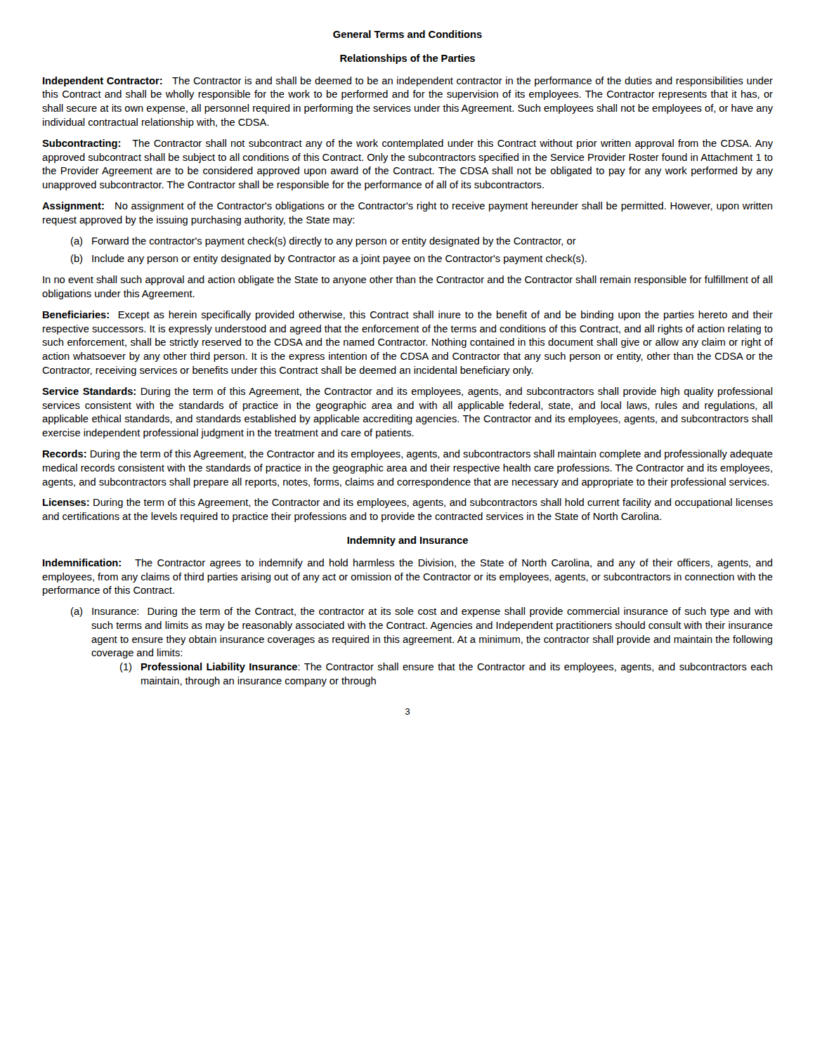General Terms and Conditions
Relationships of the Parties
Independent Contractor: The Contractor is and shall be deemed to be an independent contractor in the performance of the duties and responsibilities under this Contract and shall be wholly responsible for the work to be performed and for the supervision of its employees. The Contractor represents that it has, or shall secure at its own expense, all personnel required in performing the services under this Agreement. Such employees shall not be employees of, or have any individual contractual relationship with, the CDSA.
Subcontracting: The Contractor shall not subcontract any of the work contemplated under this Contract without prior written approval from the CDSA. Any approved subcontract shall be subject to all conditions of this Contract. Only the subcontractors specified in the Service Provider Roster found in Attachment 1 to the Provider Agreement are to be considered approved upon award of the Contract. The CDSA shall not be obligated to pay for any work performed by any unapproved subcontractor. The Contractor shall be responsible for the performance of all of its subcontractors.
Assignment: No assignment of the Contractor's obligations or the Contractor's right to receive payment hereunder shall be permitted. However, upon written request approved by the issuing purchasing authority, the State may:
(a) Forward the contractor's payment check(s) directly to any person or entity designated by the Contractor, or
(b) Include any person or entity designated by Contractor as a joint payee on the Contractor's payment check(s).
In no event shall such approval and action obligate the State to anyone other than the Contractor and the Contractor shall remain responsible for fulfillment of all obligations under this Agreement.
Beneficiaries: Except as herein specifically provided otherwise, this Contract shall inure to the benefit of and be binding upon the parties hereto and their respective successors. It is expressly understood and agreed that the enforcement of the terms and conditions of this Contract, and all rights of action relating to such enforcement, shall be strictly reserved to the CDSA and the named Contractor. Nothing contained in this document shall give or allow any claim or right of action whatsoever by any other third person. It is the express intention of the CDSA and Contractor that any such person or entity, other than the CDSA or the Contractor, receiving services or benefits under this Contract shall be deemed an incidental beneficiary only.
Service Standards: During the term of this Agreement, the Contractor and its employees, agents, and subcontractors shall provide high quality professional services consistent with the standards of practice in the geographic area and with all applicable federal, state, and local laws, rules and regulations, all applicable ethical standards, and standards established by applicable accrediting agencies. The Contractor and its employees, agents, and subcontractors shall exercise independent professional judgment in the treatment and care of patients.
Records: During the term of this Agreement, the Contractor and its employees, agents, and subcontractors shall maintain complete and professionally adequate medical records consistent with the standards of practice in the geographic area and their respective health care professions. The Contractor and its employees, agents, and subcontractors shall prepare all reports, notes, forms, claims and correspondence that are necessary and appropriate to their professional services.
Licenses: During the term of this Agreement, the Contractor and its employees, agents, and subcontractors shall hold current facility and occupational licenses and certifications at the levels required to practice their professions and to provide the contracted services in the State of North Carolina.
Indemnity and Insurance
Indemnification: The Contractor agrees to indemnify and hold harmless the Division, the State of North Carolina, and any of their officers, agents, and employees, from any claims of third parties arising out of any act or omission of the Contractor or its employees, agents, or subcontractors in connection with the performance of this Contract.
(a) Insurance: During the term of the Contract, the contractor at its sole cost and expense shall provide commercial insurance of such type and with such terms and limits as may be reasonably associated with the Contract. Agencies and Independent practitioners should consult with their insurance agent to ensure they obtain insurance coverages as required in this agreement. At a minimum, the contractor shall provide and maintain the following coverage and limits:
(1) Professional Liability Insurance: The Contractor shall ensure that the Contractor and its employees, agents, and subcontractors each maintain, through an insurance company or through
3